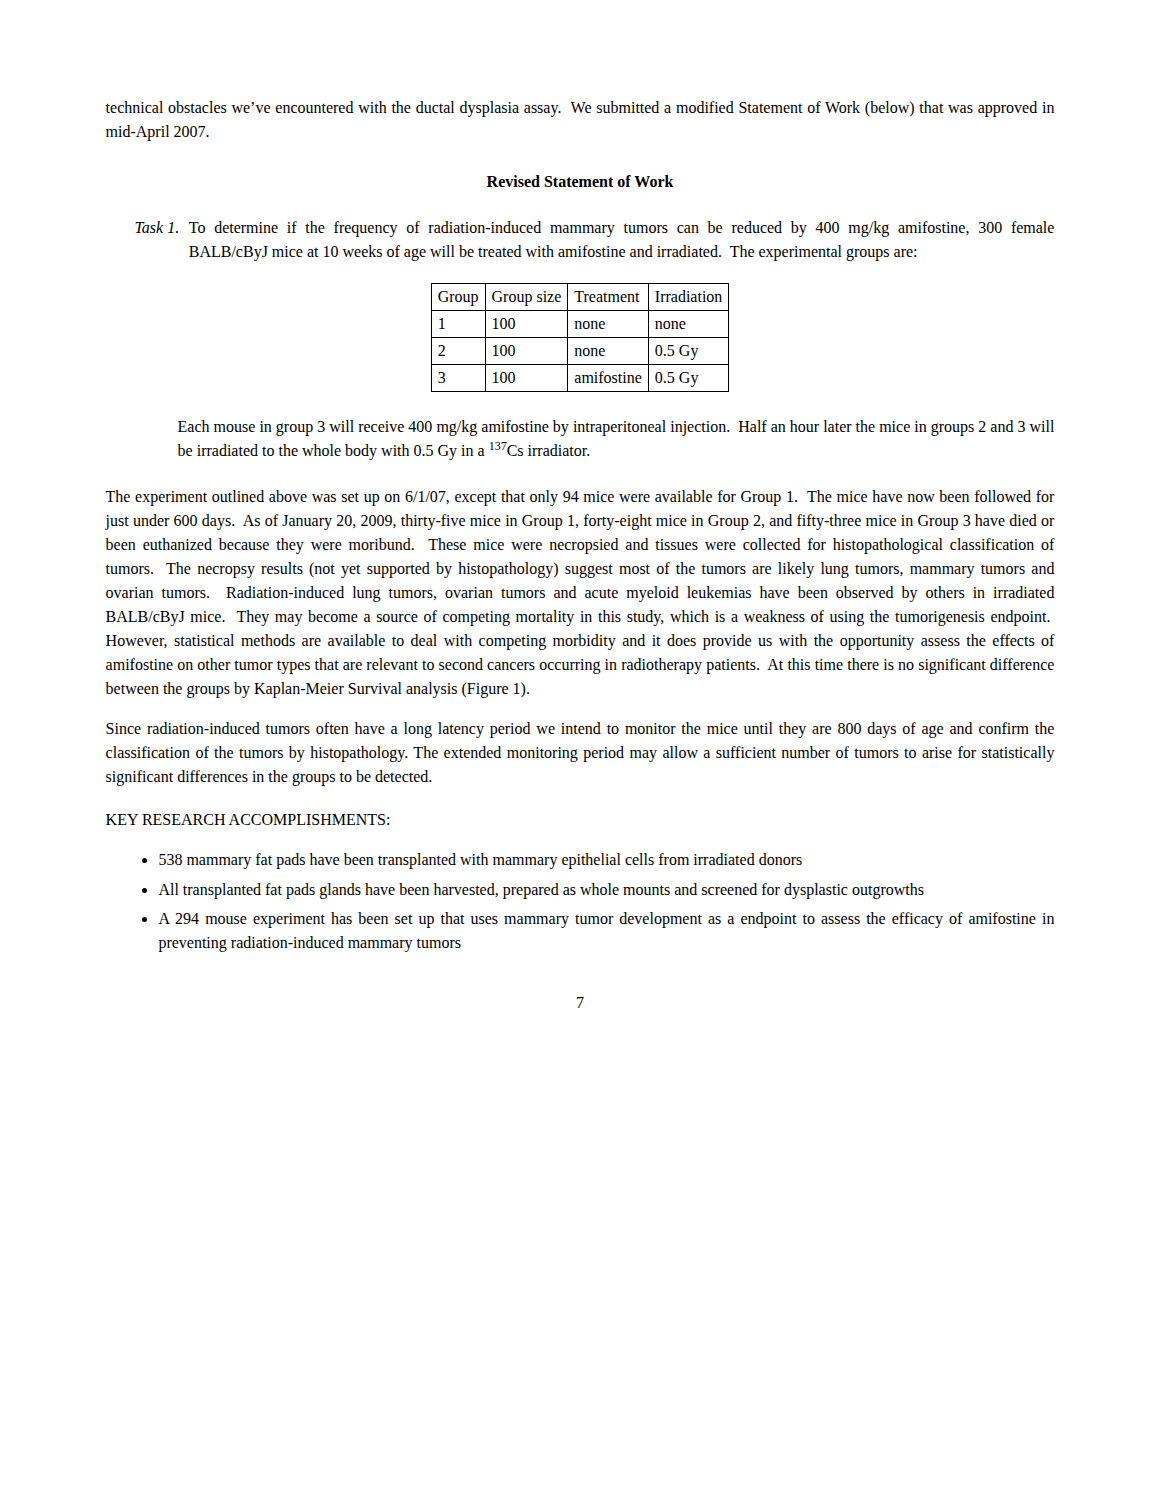technical obstacles we’ve encountered with the ductal dysplasia assay. We submitted a modified Statement of Work (below) that was approved in mid-April 2007.
Revised Statement of Work
Task 1.
To determine if the frequency of radiation-induced mammary tumors can be reduced by 400 mg/kg amifostine, 300 female BALB/cByJ mice at 10 weeks of age will be treated with amifostine and irradiated. The experimental groups are:
| Group | Group size | Treatment | Irradiation |
| --- | --- | --- | --- |
| 1 | 100 | none | none |
| 2 | 100 | none | 0.5 Gy |
| 3 | 100 | amifostine | 0.5 Gy |
Each mouse in group 3 will receive 400 mg/kg amifostine by intraperitoneal injection. Half an hour later the mice in groups 2 and 3 will be irradiated to the whole body with 0.5 Gy in a 137Cs irradiator.
The experiment outlined above was set up on 6/1/07, except that only 94 mice were available for Group 1. The mice have now been followed for just under 600 days. As of January 20, 2009, thirty-five mice in Group 1, forty-eight mice in Group 2, and fifty-three mice in Group 3 have died or been euthanized because they were moribund. These mice were necropsied and tissues were collected for histopathological classification of tumors. The necropsy results (not yet supported by histopathology) suggest most of the tumors are likely lung tumors, mammary tumors and ovarian tumors. Radiation-induced lung tumors, ovarian tumors and acute myeloid leukemias have been observed by others in irradiated BALB/cByJ mice. They may become a source of competing mortality in this study, which is a weakness of using the tumorigenesis endpoint. However, statistical methods are available to deal with competing morbidity and it does provide us with the opportunity assess the effects of amifostine on other tumor types that are relevant to second cancers occurring in radiotherapy patients. At this time there is no significant difference between the groups by Kaplan-Meier Survival analysis (Figure 1).
Since radiation-induced tumors often have a long latency period we intend to monitor the mice until they are 800 days of age and confirm the classification of the tumors by histopathology. The extended monitoring period may allow a sufficient number of tumors to arise for statistically significant differences in the groups to be detected.
KEY RESEARCH ACCOMPLISHMENTS:
538 mammary fat pads have been transplanted with mammary epithelial cells from irradiated donors
All transplanted fat pads glands have been harvested, prepared as whole mounts and screened for dysplastic outgrowths
A 294 mouse experiment has been set up that uses mammary tumor development as a endpoint to assess the efficacy of amifostine in preventing radiation-induced mammary tumors
7